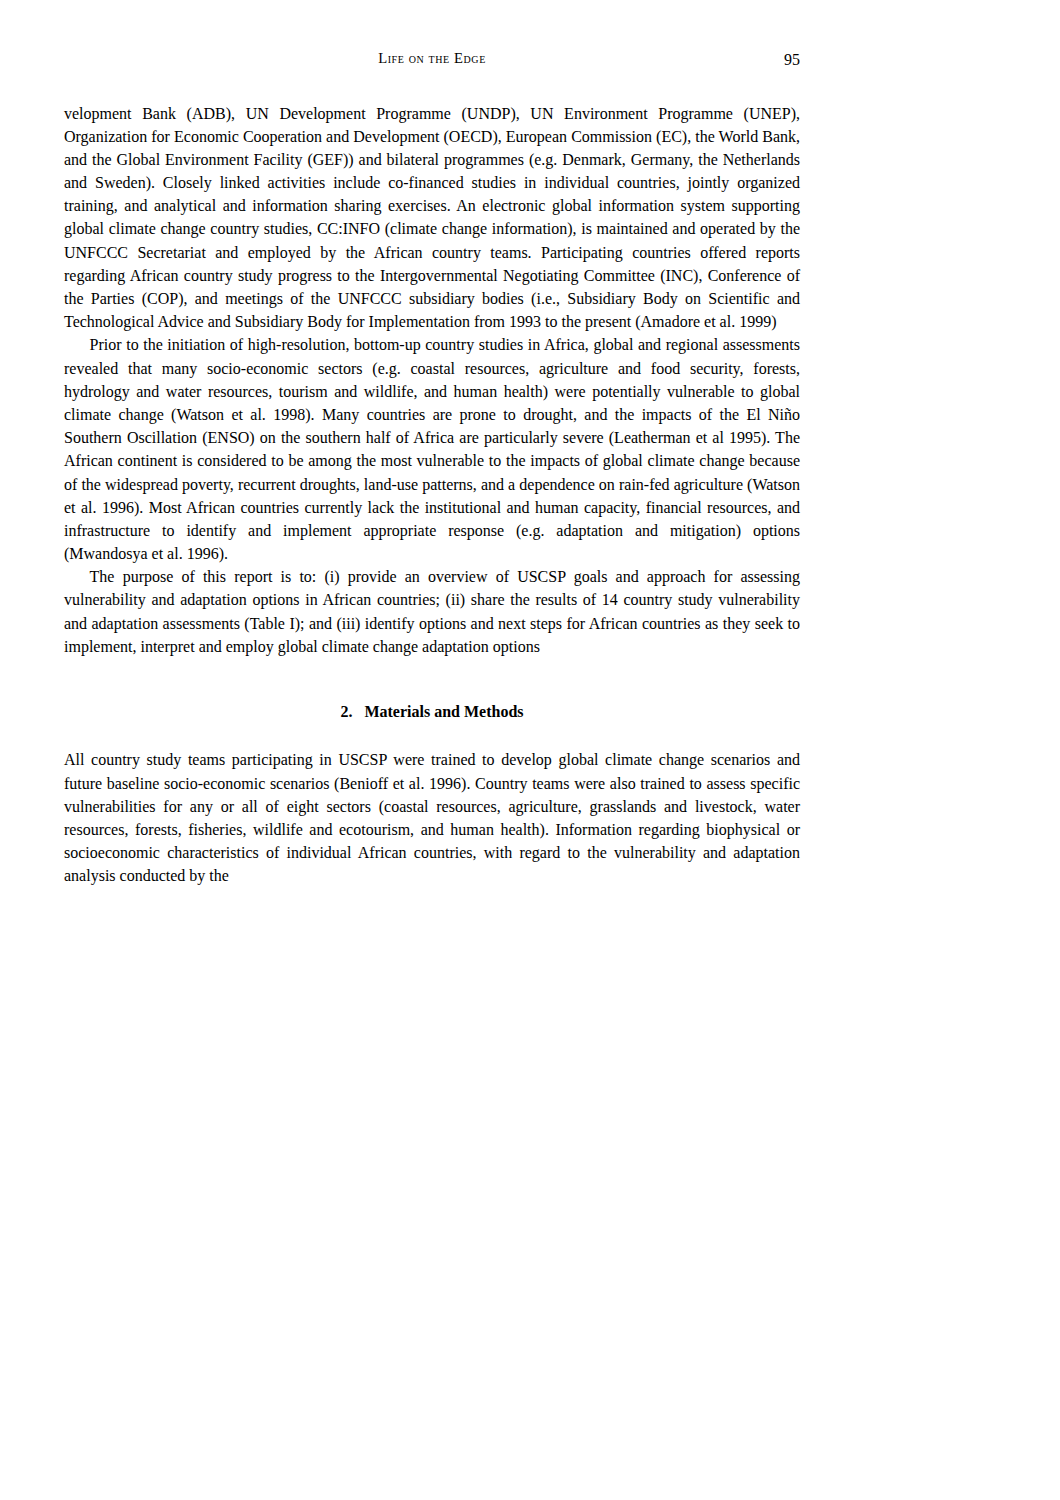Life on the Edge 95
velopment Bank (ADB), UN Development Programme (UNDP), UN Environment Programme (UNEP), Organization for Economic Cooperation and Development (OECD), European Commission (EC), the World Bank, and the Global Environment Facility (GEF)) and bilateral programmes (e.g. Denmark, Germany, the Netherlands and Sweden). Closely linked activities include co-financed studies in individual countries, jointly organized training, and analytical and information sharing exercises. An electronic global information system supporting global climate change country studies, CC:INFO (climate change information), is maintained and operated by the UNFCCC Secretariat and employed by the African country teams. Participating countries offered reports regarding African country study progress to the Intergovernmental Negotiating Committee (INC), Conference of the Parties (COP), and meetings of the UNFCCC subsidiary bodies (i.e., Subsidiary Body on Scientific and Technological Advice and Subsidiary Body for Implementation from 1993 to the present (Amadore et al. 1999)
Prior to the initiation of high-resolution, bottom-up country studies in Africa, global and regional assessments revealed that many socio-economic sectors (e.g. coastal resources, agriculture and food security, forests, hydrology and water resources, tourism and wildlife, and human health) were potentially vulnerable to global climate change (Watson et al. 1998). Many countries are prone to drought, and the impacts of the El Niño Southern Oscillation (ENSO) on the southern half of Africa are particularly severe (Leatherman et al 1995). The African continent is considered to be among the most vulnerable to the impacts of global climate change because of the widespread poverty, recurrent droughts, land-use patterns, and a dependence on rain-fed agriculture (Watson et al. 1996). Most African countries currently lack the institutional and human capacity, financial resources, and infrastructure to identify and implement appropriate response (e.g. adaptation and mitigation) options (Mwandosya et al. 1996).
The purpose of this report is to: (i) provide an overview of USCSP goals and approach for assessing vulnerability and adaptation options in African countries; (ii) share the results of 14 country study vulnerability and adaptation assessments (Table I); and (iii) identify options and next steps for African countries as they seek to implement, interpret and employ global climate change adaptation options
2. Materials and Methods
All country study teams participating in USCSP were trained to develop global climate change scenarios and future baseline socio-economic scenarios (Benioff et al. 1996). Country teams were also trained to assess specific vulnerabilities for any or all of eight sectors (coastal resources, agriculture, grasslands and livestock, water resources, forests, fisheries, wildlife and ecotourism, and human health). Information regarding biophysical or socioeconomic characteristics of individual African countries, with regard to the vulnerability and adaptation analysis conducted by the